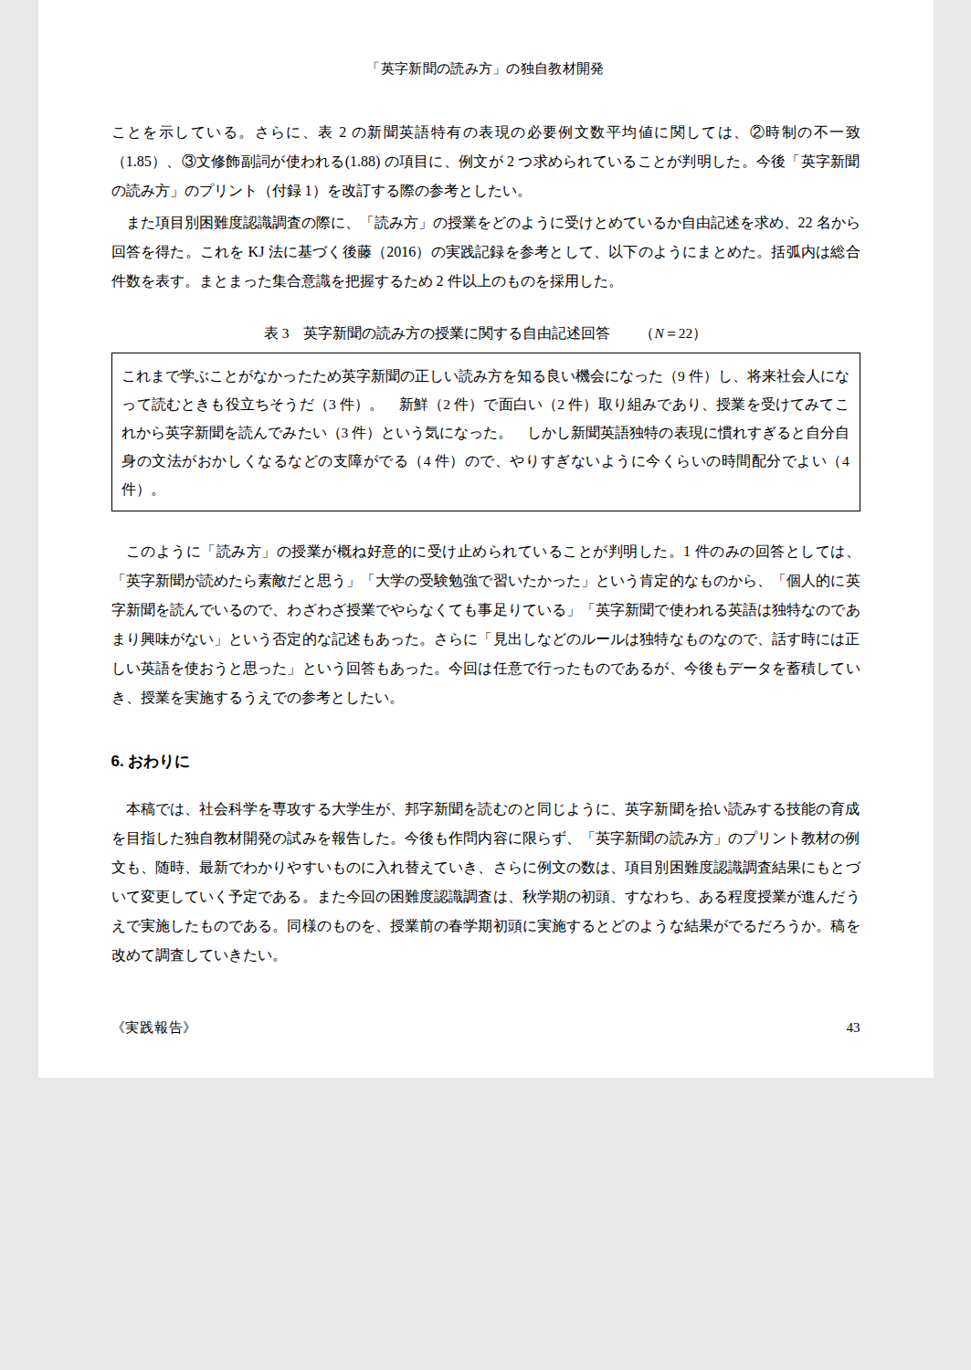「英字新聞の読み方」の独自教材開発
ことを示している。さらに、表 2 の新聞英語特有の表現の必要例文数平均値に関しては、②時制の不一致（1.85）、③文修飾副詞が使われる(1.88) の項目に、例文が 2 つ求められていることが判明した。今後「英字新聞の読み方」のプリント（付録 1）を改訂する際の参考としたい。
また項目別困難度認識調査の際に、「読み方」の授業をどのように受けとめているか自由記述を求め、22 名から回答を得た。これを KJ 法に基づく後藤（2016）の実践記録を参考として、以下のようにまとめた。括弧内は総合件数を表す。まとまった集合意識を把握するため 2 件以上のものを採用した。
表 3　英字新聞の読み方の授業に関する自由記述回答　　（N＝22）
これまで学ぶことがなかったため英字新聞の正しい読み方を知る良い機会になった（9 件）し、将来社会人になって読むときも役立ちそうだ（3 件）。　新鮮（2 件）で面白い（2 件）取り組みであり、授業を受けてみてこれから英字新聞を読んでみたい（3 件）という気になった。　しかし新聞英語独特の表現に慣れすぎると自分自身の文法がおかしくなるなどの支障がでる（4 件）ので、やりすぎないように今くらいの時間配分でよい（4 件）。
このように「読み方」の授業が概ね好意的に受け止められていることが判明した。1 件のみの回答としては、「英字新聞が読めたら素敵だと思う」「大学の受験勉強で習いたかった」という肯定的なものから、「個人的に英字新聞を読んでいるので、わざわざ授業でやらなくても事足りている」「英字新聞で使われる英語は独特なのであまり興味がない」という否定的な記述もあった。さらに「見出しなどのルールは独特なものなので、話す時には正しい英語を使おうと思った」という回答もあった。今回は任意で行ったものであるが、今後もデータを蓄積していき、授業を実施するうえでの参考としたい。
6. おわりに
本稿では、社会科学を専攻する大学生が、邦字新聞を読むのと同じように、英字新聞を拾い読みする技能の育成を目指した独自教材開発の試みを報告した。今後も作問内容に限らず、「英字新聞の読み方」のプリント教材の例文も、随時、最新でわかりやすいものに入れ替えていき、さらに例文の数は、項目別困難度認識調査結果にもとづいて変更していく予定である。また今回の困難度認識調査は、秋学期の初頭、すなわち、ある程度授業が進んだうえで実施したものである。同様のものを、授業前の春学期初頭に実施するとどのような結果がでるだろうか。稿を改めて調査していきたい。
《実践報告》 43